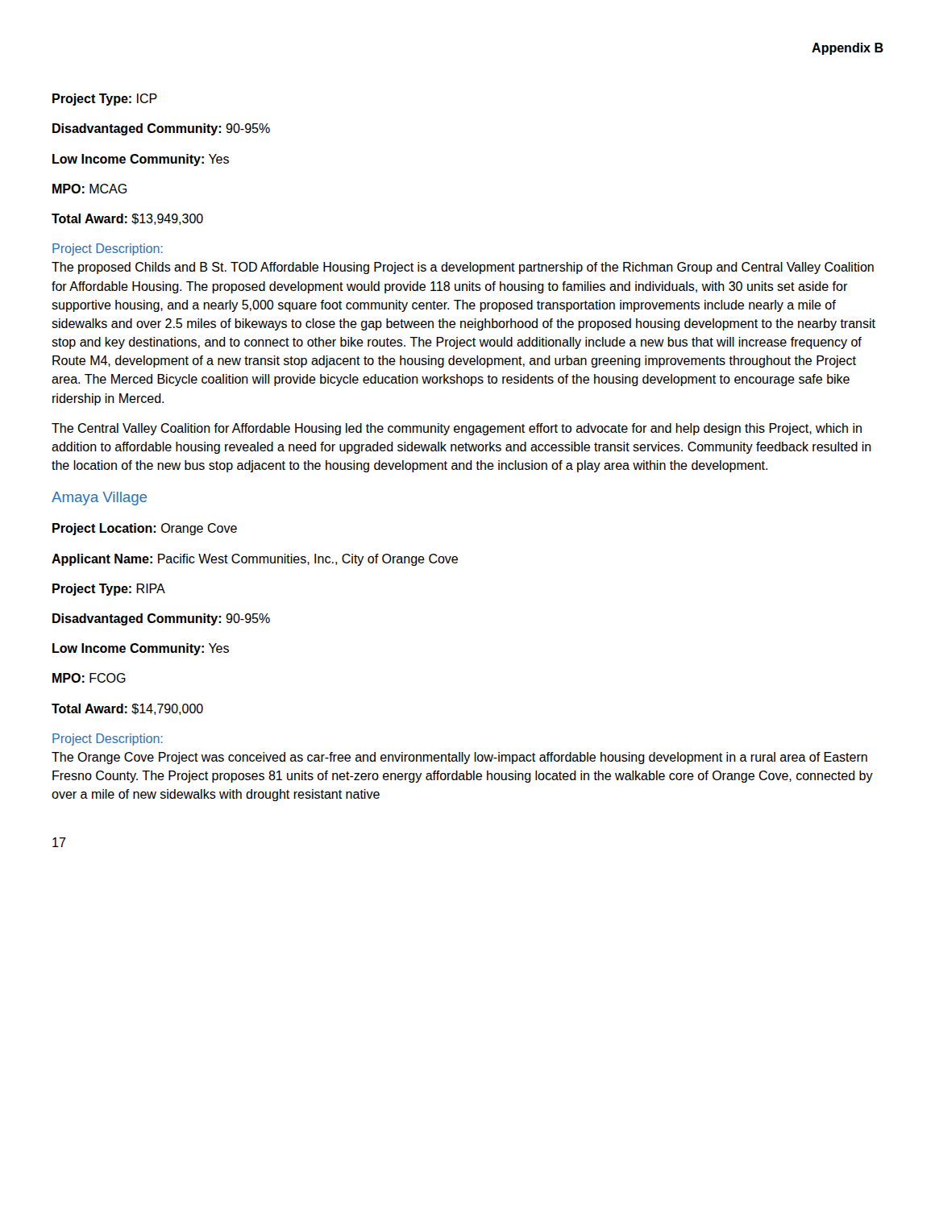Appendix B
Project Type: ICP
Disadvantaged Community: 90-95%
Low Income Community: Yes
MPO: MCAG
Total Award: $13,949,300
Project Description:
The proposed Childs and B St. TOD Affordable Housing Project is a development partnership of the Richman Group and Central Valley Coalition for Affordable Housing. The proposed development would provide 118 units of housing to families and individuals, with 30 units set aside for supportive housing, and a nearly 5,000 square foot community center. The proposed transportation improvements include nearly a mile of sidewalks and over 2.5 miles of bikeways to close the gap between the neighborhood of the proposed housing development to the nearby transit stop and key destinations, and to connect to other bike routes. The Project would additionally include a new bus that will increase frequency of Route M4, development of a new transit stop adjacent to the housing development, and urban greening improvements throughout the Project area. The Merced Bicycle coalition will provide bicycle education workshops to residents of the housing development to encourage safe bike ridership in Merced.
The Central Valley Coalition for Affordable Housing led the community engagement effort to advocate for and help design this Project, which in addition to affordable housing revealed a need for upgraded sidewalk networks and accessible transit services. Community feedback resulted in the location of the new bus stop adjacent to the housing development and the inclusion of a play area within the development.
Amaya Village
Project Location: Orange Cove
Applicant Name: Pacific West Communities, Inc., City of Orange Cove
Project Type: RIPA
Disadvantaged Community: 90-95%
Low Income Community: Yes
MPO: FCOG
Total Award: $14,790,000
Project Description:
The Orange Cove Project was conceived as car-free and environmentally low-impact affordable housing development in a rural area of Eastern Fresno County. The Project proposes 81 units of net-zero energy affordable housing located in the walkable core of Orange Cove, connected by over a mile of new sidewalks with drought resistant native
17